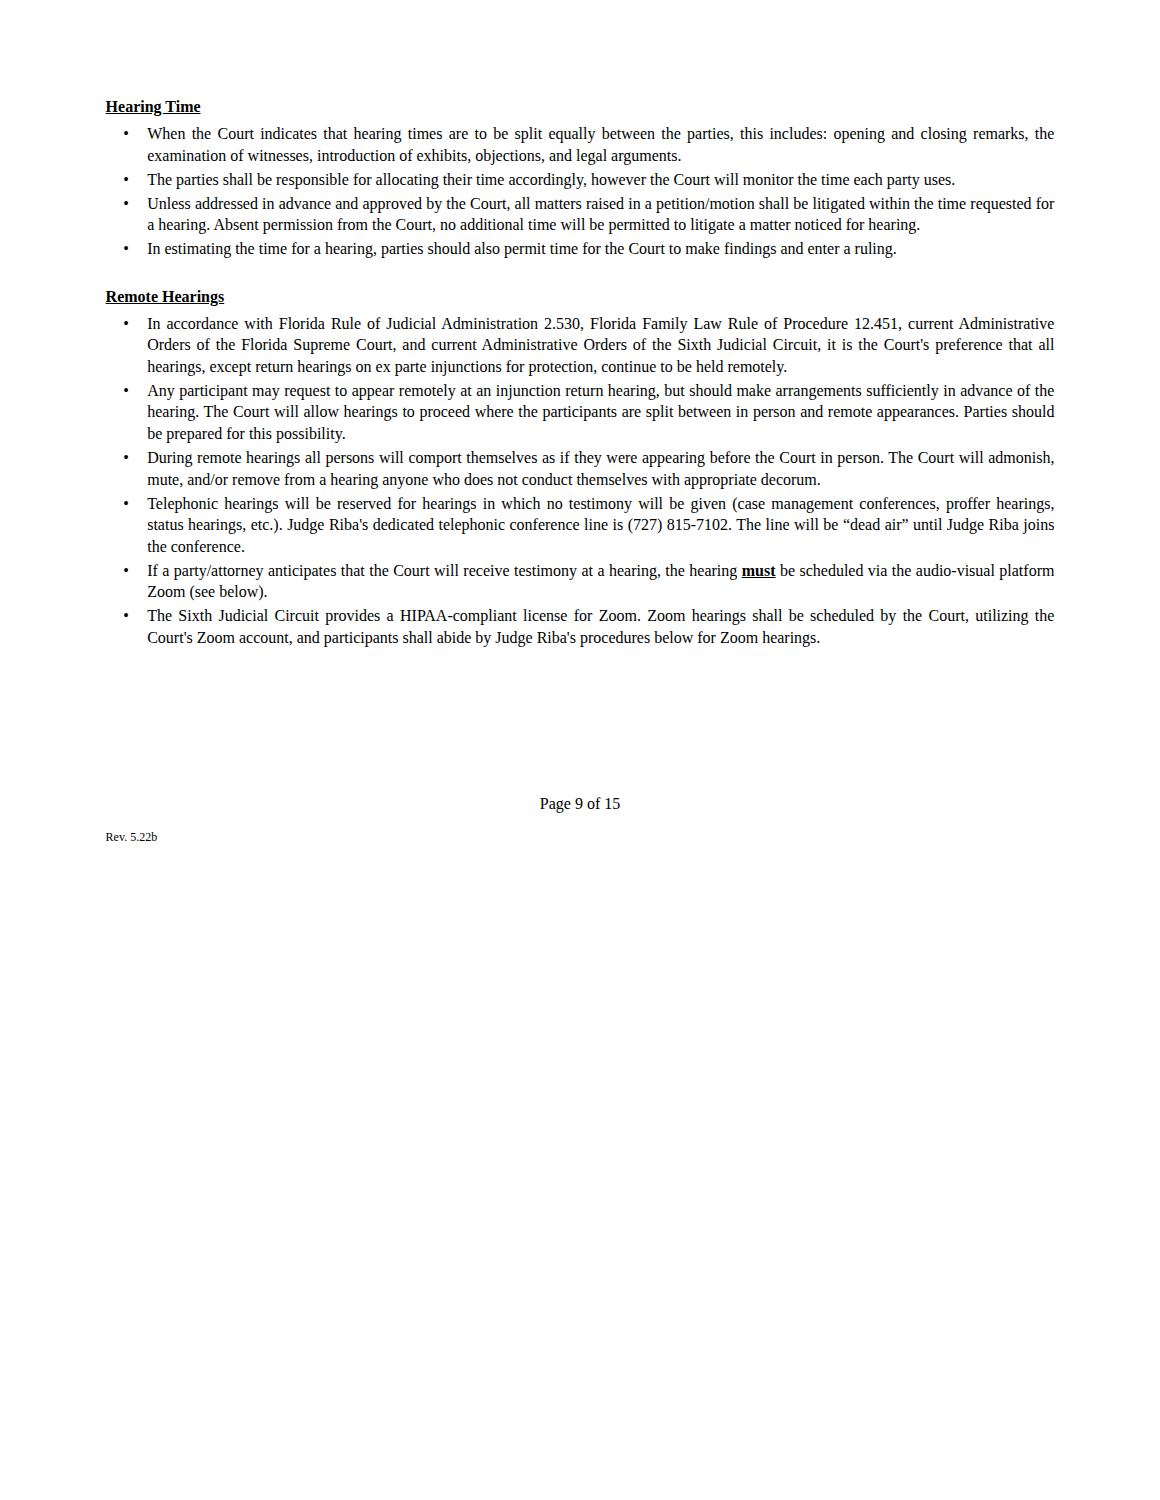Hearing Time
When the Court indicates that hearing times are to be split equally between the parties, this includes: opening and closing remarks, the examination of witnesses, introduction of exhibits, objections, and legal arguments.
The parties shall be responsible for allocating their time accordingly, however the Court will monitor the time each party uses.
Unless addressed in advance and approved by the Court, all matters raised in a petition/motion shall be litigated within the time requested for a hearing. Absent permission from the Court, no additional time will be permitted to litigate a matter noticed for hearing.
In estimating the time for a hearing, parties should also permit time for the Court to make findings and enter a ruling.
Remote Hearings
In accordance with Florida Rule of Judicial Administration 2.530, Florida Family Law Rule of Procedure 12.451, current Administrative Orders of the Florida Supreme Court, and current Administrative Orders of the Sixth Judicial Circuit, it is the Court's preference that all hearings, except return hearings on ex parte injunctions for protection, continue to be held remotely.
Any participant may request to appear remotely at an injunction return hearing, but should make arrangements sufficiently in advance of the hearing. The Court will allow hearings to proceed where the participants are split between in person and remote appearances. Parties should be prepared for this possibility.
During remote hearings all persons will comport themselves as if they were appearing before the Court in person. The Court will admonish, mute, and/or remove from a hearing anyone who does not conduct themselves with appropriate decorum.
Telephonic hearings will be reserved for hearings in which no testimony will be given (case management conferences, proffer hearings, status hearings, etc.). Judge Riba's dedicated telephonic conference line is (727) 815-7102. The line will be “dead air” until Judge Riba joins the conference.
If a party/attorney anticipates that the Court will receive testimony at a hearing, the hearing must be scheduled via the audio-visual platform Zoom (see below).
The Sixth Judicial Circuit provides a HIPAA-compliant license for Zoom. Zoom hearings shall be scheduled by the Court, utilizing the Court's Zoom account, and participants shall abide by Judge Riba's procedures below for Zoom hearings.
Page 9 of 15
Rev. 5.22b